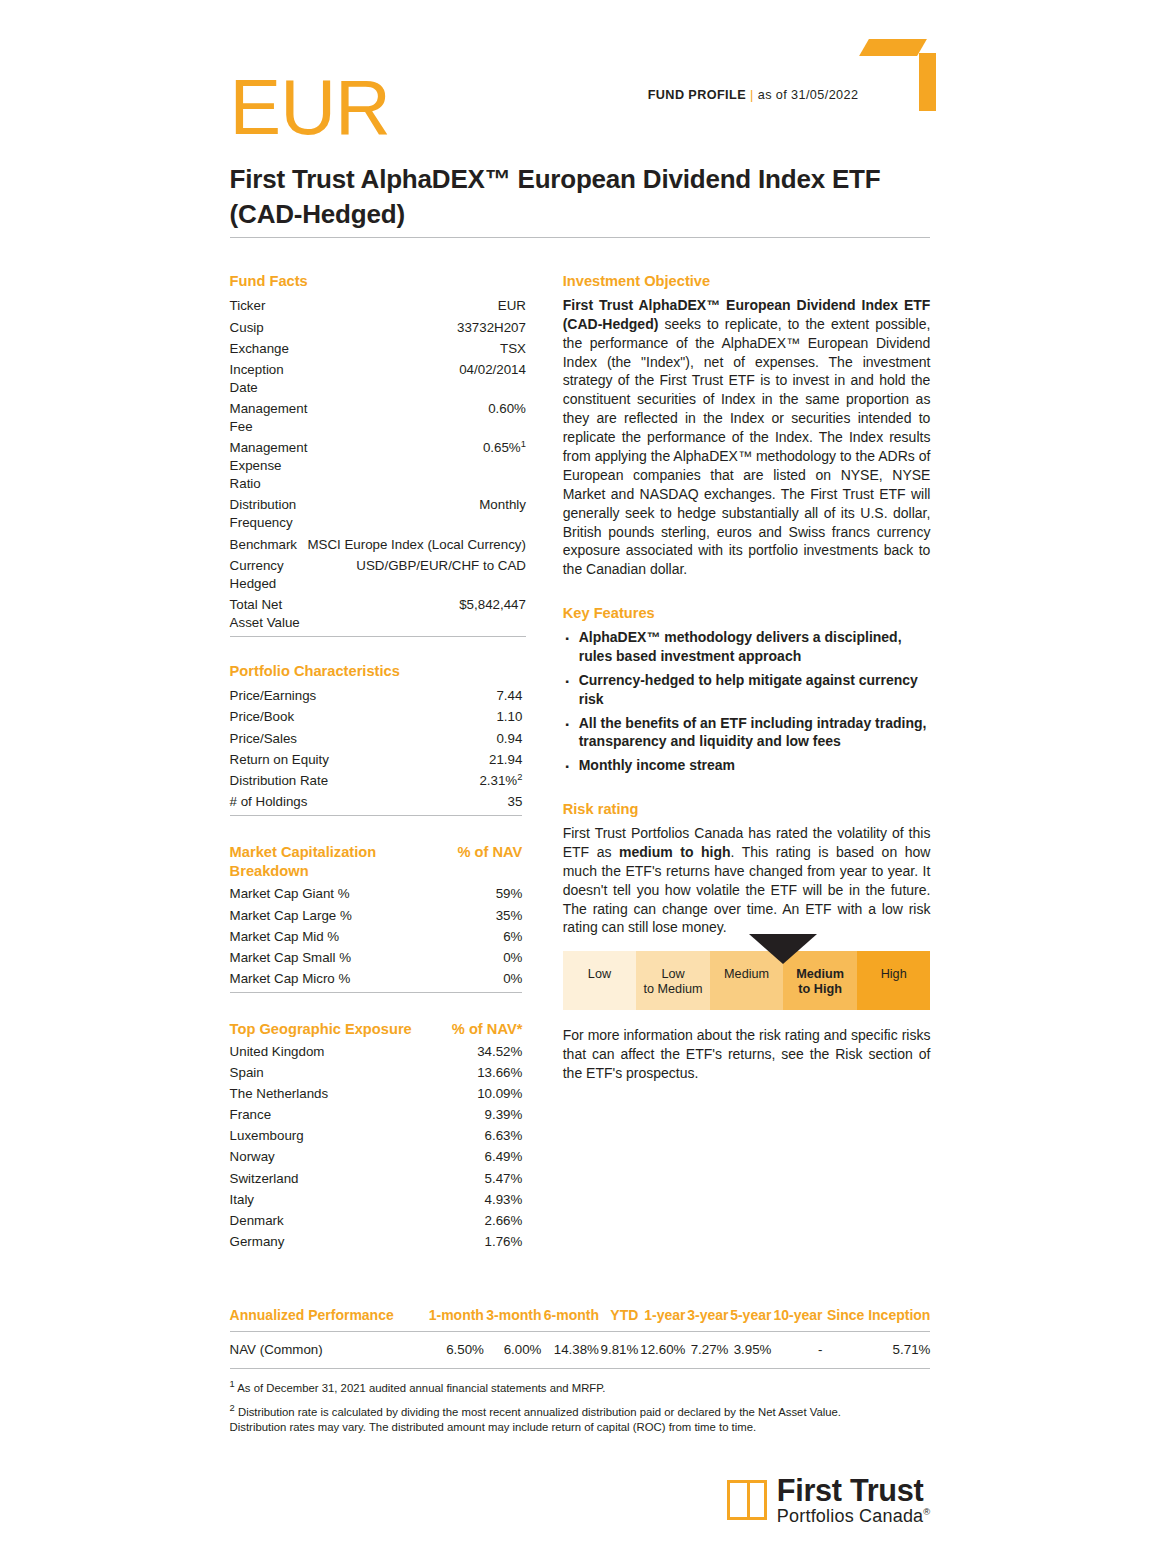FUND PROFILE|as of 31/05/2022
EUR
First Trust AlphaDEX™ European Dividend Index ETF (CAD-Hedged)
Fund Facts
| Ticker | EUR |
| Cusip | 33732H207 |
| Exchange | TSX |
| Inception Date | 04/02/2014 |
| Management Fee | 0.60% |
| Management Expense Ratio | 0.65% 1 |
| Distribution Frequency | Monthly |
| Benchmark | MSCI Europe Index (Local Currency) |
| Currency Hedged | USD/GBP/EUR/CHF to CAD |
| Total Net Asset Value | $5,842,447 |
Portfolio Characteristics
| Price/Earnings | 7.44 |
| Price/Book | 1.10 |
| Price/Sales | 0.94 |
| Return on Equity | 21.94 |
| Distribution Rate | 2.31% 2 |
| # of Holdings | 35 |
| Market Capitalization Breakdown | % of NAV |
| Market Cap Giant % | 59% |
| Market Cap Large % | 35% |
| Market Cap Mid % | 6% |
| Market Cap Small % | 0% |
| Market Cap Micro % | 0% |
| Top Geographic Exposure | % of NAV* |
| United Kingdom | 34.52% |
| Spain | 13.66% |
| The Netherlands | 10.09% |
| France | 9.39% |
| Luxembourg | 6.63% |
| Norway | 6.49% |
| Switzerland | 5.47% |
| Italy | 4.93% |
| Denmark | 2.66% |
| Germany | 1.76% |
Investment Objective
First Trust AlphaDEX™ European Dividend Index ETF (CAD-Hedged) seeks to replicate, to the extent possible, the performance of the AlphaDEX™ European Dividend Index (the "Index"), net of expenses. The investment strategy of the First Trust ETF is to invest in and hold the constituent securities of Index in the same proportion as they are reflected in the Index or securities intended to replicate the performance of the Index. The Index results from applying the AlphaDEX™ methodology to the ADRs of European companies that are listed on NYSE, NYSE Market and NASDAQ exchanges. The First Trust ETF will generally seek to hedge substantially all of its U.S. dollar, British pounds sterling, euros and Swiss francs currency exposure associated with its portfolio investments back to the Canadian dollar.
Key Features
AlphaDEX™ methodology delivers a disciplined, rules based investment approach
Currency-hedged to help mitigate against currency risk
All the benefits of an ETF including intraday trading, transparency and liquidity and low fees
Monthly income stream
Risk rating
First Trust Portfolios Canada has rated the volatility of this ETF as medium to high. This rating is based on how much the ETF's returns have changed from year to year. It doesn't tell you how volatile the ETF will be in the future. The rating can change over time. An ETF with a low risk rating can still lose money.
Low
Low
to Medium
Medium
Medium
to High
High
For more information about the risk rating and specific risks that can affect the ETF's returns, see the Risk section of the ETF's prospectus.
| Annualized Performance | 1-month | 3-month | 6-month | YTD | 1-year | 3-year | 5-year | 10-year | Since Inception |
| --- | --- | --- | --- | --- | --- | --- | --- | --- | --- |
| NAV (Common) | 6.50% | 6.00% | 14.38% | 9.81% | 12.60% | 7.27% | 3.95% | - | 5.71% |
1 As of December 31, 2021 audited annual financial statements and MRFP.
2 Distribution rate is calculated by dividing the most recent annualized distribution paid or declared by the Net Asset Value.
Distribution rates may vary. The distributed amount may include return of capital (ROC) from time to time.
First Trust
Portfolios Canada®